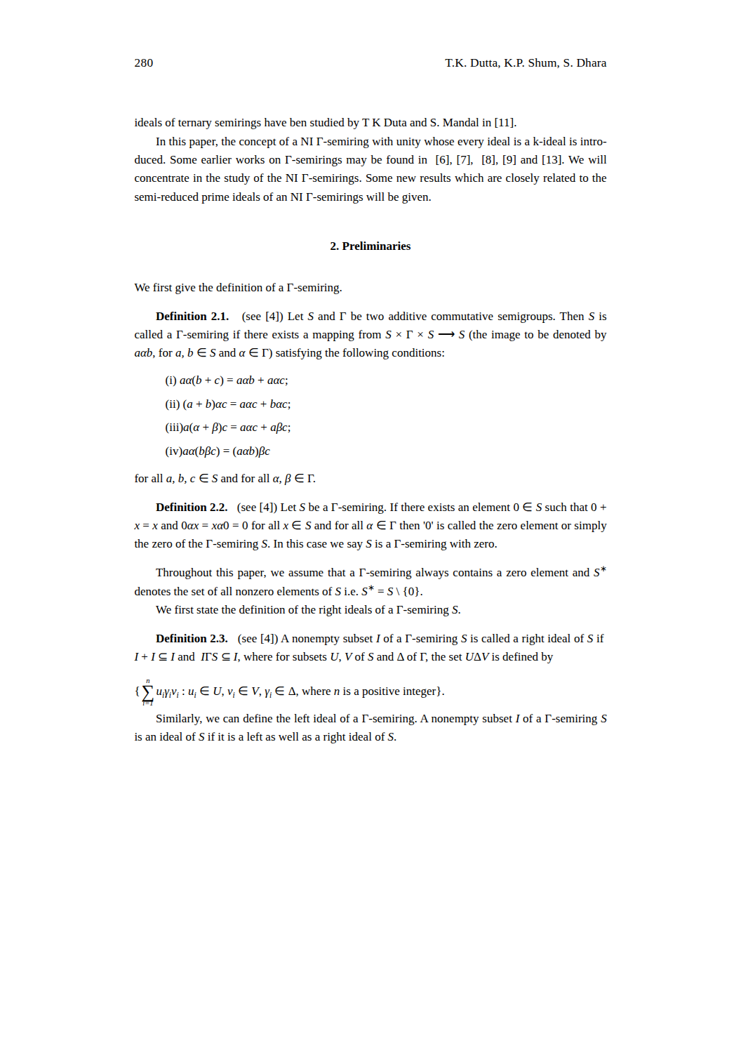280 T.K. Dutta, K.P. Shum, S. Dhara
ideals of ternary semirings have ben studied by T K Duta and S. Mandal in [11].
In this paper, the concept of a NI Γ-semiring with unity whose every ideal is a k-ideal is introduced. Some earlier works on Γ-semirings may be found in [6], [7], [8], [9] and [13]. We will concentrate in the study of the NI Γ-semirings. Some new results which are closely related to the semi-reduced prime ideals of an NI Γ-semirings will be given.
2. Preliminaries
We first give the definition of a Γ-semiring.
Definition 2.1. (see [4]) Let S and Γ be two additive commutative semigroups. Then S is called a Γ-semiring if there exists a mapping from S × Γ × S ⟶ S (the image to be denoted by aαb, for a, b ∈ S and α ∈ Γ) satisfying the following conditions:
(i) aα(b + c) = aαb + aαc;
(ii) (a + b)αc = aαc + bαc;
(iii)a(α + β)c = aαc + aβc;
(iv)aα(bβc) = (aαb)βc
for all a, b, c ∈ S and for all α, β ∈ Γ.
Definition 2.2. (see [4]) Let S be a Γ-semiring. If there exists an element 0 ∈ S such that 0 + x = x and 0αx = xα0 = 0 for all x ∈ S and for all α ∈ Γ then '0' is called the zero element or simply the zero of the Γ-semiring S. In this case we say S is a Γ-semiring with zero.
Throughout this paper, we assume that a Γ-semiring always contains a zero element and S∗ denotes the set of all nonzero elements of S i.e. S∗ = S \ {0}.
We first state the definition of the right ideals of a Γ-semiring S.
Definition 2.3. (see [4]) A nonempty subset I of a Γ-semiring S is called a right ideal of S if I + I ⊆ I and IΓS ⊆ I, where for subsets U, V of S and Δ of Γ, the set UΔV is defined by
{n∑i=1 uiγivi : ui ∈ U, vi ∈ V, γi ∈ Δ, where n is a positive integer}.
Similarly, we can define the left ideal of a Γ-semiring. A nonempty subset I of a Γ-semiring S is an ideal of S if it is a left as well as a right ideal of S.